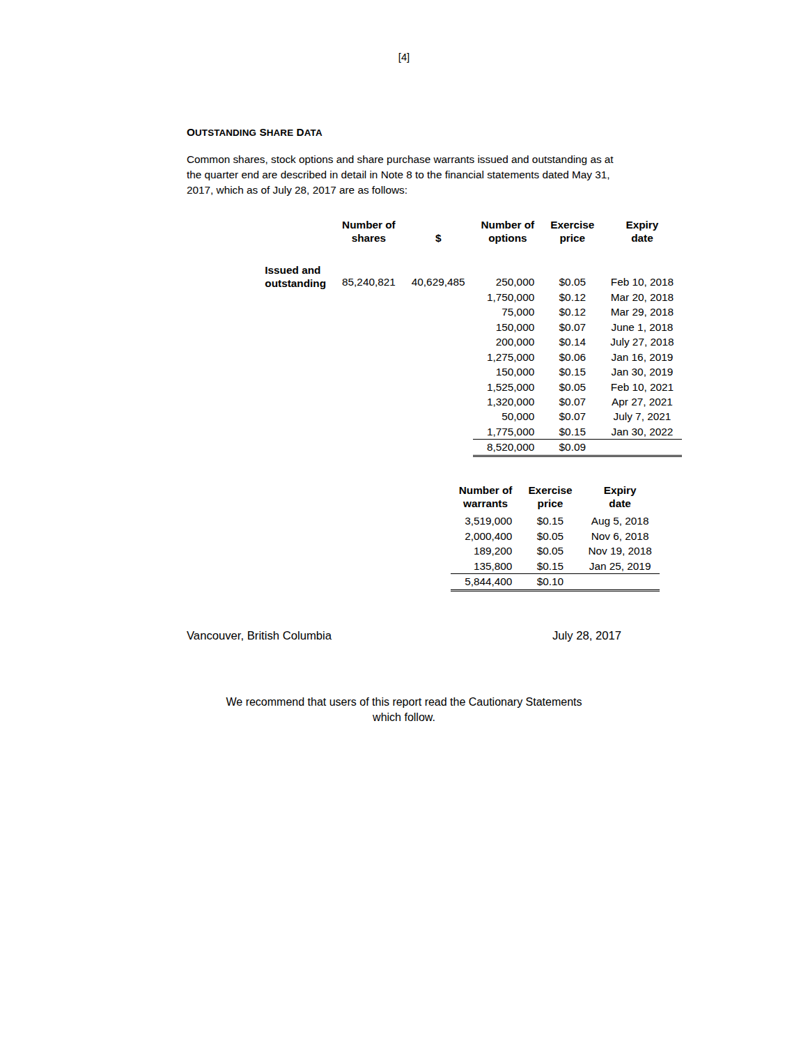[4]
OUTSTANDING SHARE DATA
Common shares, stock options and share purchase warrants issued and outstanding as at the quarter end are described in detail in Note 8 to the financial statements dated May 31, 2017, which as of July 28, 2017 are as follows:
| | Number of shares | $ | Number of options | Exercise price | Expiry date |
| --- | --- | --- | --- | --- | --- |
| Issued and outstanding | 85,240,821 | 40,629,485 | 250,000 | $0.05 | Feb 10, 2018 |
| | | | 1,750,000 | $0.12 | Mar 20, 2018 |
| | | | 75,000 | $0.12 | Mar 29, 2018 |
| | | | 150,000 | $0.07 | June 1, 2018 |
| | | | 200,000 | $0.14 | July 27, 2018 |
| | | | 1,275,000 | $0.06 | Jan 16, 2019 |
| | | | 150,000 | $0.15 | Jan 30, 2019 |
| | | | 1,525,000 | $0.05 | Feb 10, 2021 |
| | | | 1,320,000 | $0.07 | Apr 27, 2021 |
| | | | 50,000 | $0.07 | July 7, 2021 |
| | | | 1,775,000 | $0.15 | Jan 30, 2022 |
| | | | 8,520,000 | $0.09 | |
| Number of warrants | Exercise price | Expiry date |
| --- | --- | --- |
| 3,519,000 | $0.15 | Aug 5, 2018 |
| 2,000,400 | $0.05 | Nov 6, 2018 |
| 189,200 | $0.05 | Nov 19, 2018 |
| 135,800 | $0.15 | Jan 25, 2019 |
| 5,844,400 | $0.10 | |
Vancouver, British Columbia July 28, 2017
We recommend that users of this report read the Cautionary Statements which follow.